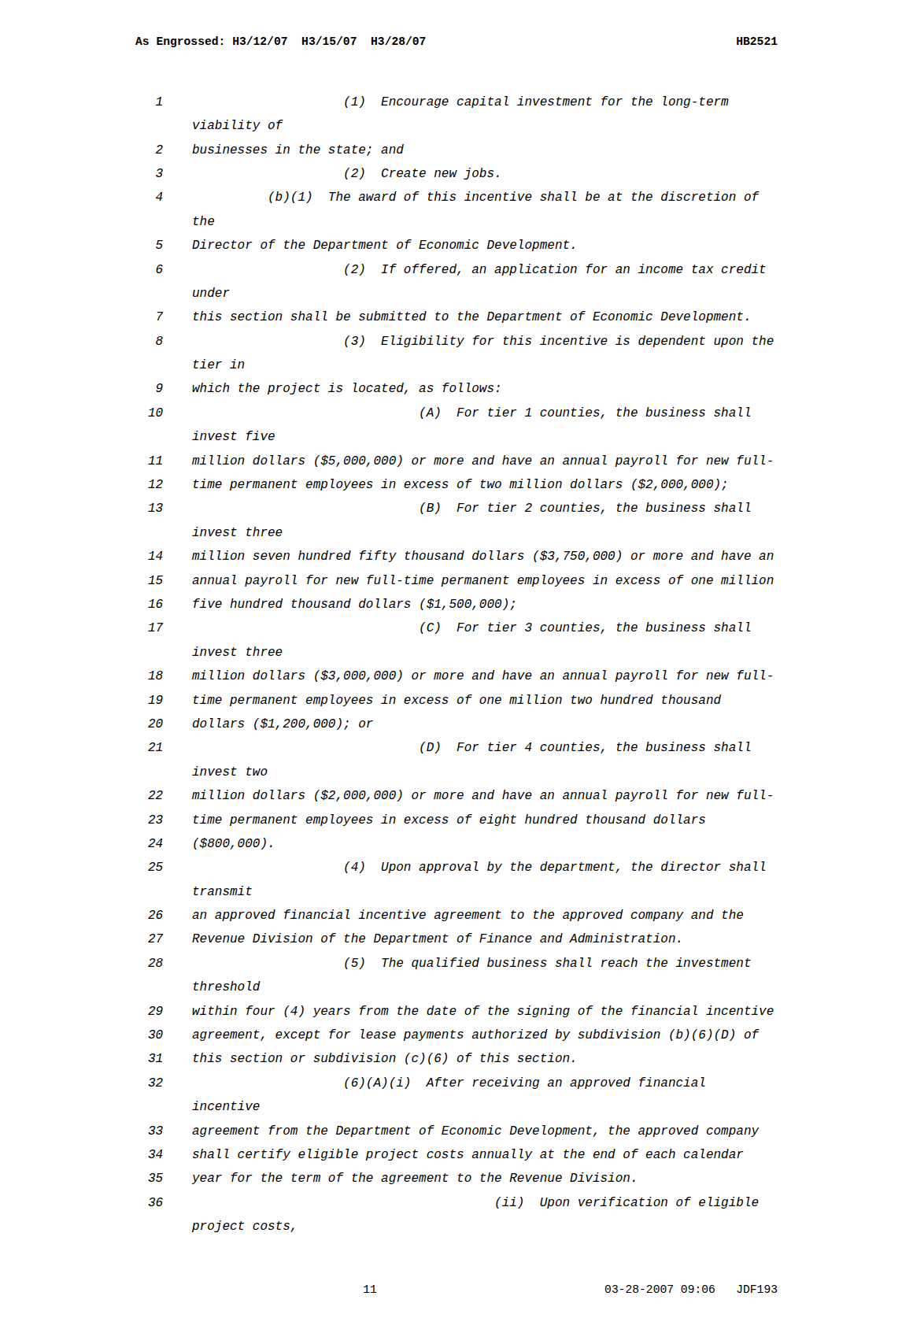As Engrossed: H3/12/07 H3/15/07 H3/28/07 HB2521
(1) Encourage capital investment for the long-term viability of
businesses in the state; and
(2) Create new jobs.
(b)(1) The award of this incentive shall be at the discretion of the
Director of the Department of Economic Development.
(2) If offered, an application for an income tax credit under
this section shall be submitted to the Department of Economic Development.
(3) Eligibility for this incentive is dependent upon the tier in
which the project is located, as follows:
(A) For tier 1 counties, the business shall invest five
million dollars ($5,000,000) or more and have an annual payroll for new full-
time permanent employees in excess of two million dollars ($2,000,000);
(B) For tier 2 counties, the business shall invest three
million seven hundred fifty thousand dollars ($3,750,000) or more and have an
annual payroll for new full-time permanent employees in excess of one million
five hundred thousand dollars ($1,500,000);
(C) For tier 3 counties, the business shall invest three
million dollars ($3,000,000) or more and have an annual payroll for new full-
time permanent employees in excess of one million two hundred thousand
dollars ($1,200,000); or
(D) For tier 4 counties, the business shall invest two
million dollars ($2,000,000) or more and have an annual payroll for new full-
time permanent employees in excess of eight hundred thousand dollars
($800,000).
(4) Upon approval by the department, the director shall transmit
an approved financial incentive agreement to the approved company and the
Revenue Division of the Department of Finance and Administration.
(5) The qualified business shall reach the investment threshold
within four (4) years from the date of the signing of the financial incentive
agreement, except for lease payments authorized by subdivision (b)(6)(D) of
this section or subdivision (c)(6) of this section.
(6)(A)(i) After receiving an approved financial incentive
agreement from the Department of Economic Development, the approved company
shall certify eligible project costs annually at the end of each calendar
year for the term of the agreement to the Revenue Division.
(ii) Upon verification of eligible project costs,
11 03-28-2007 09:06 JDF193